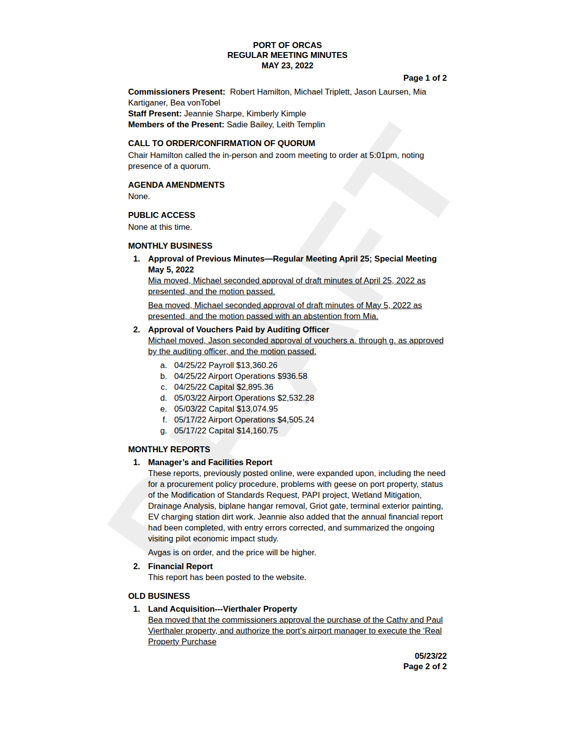DRAFT
PORT OF ORCAS
REGULAR MEETING MINUTES
MAY 23, 2022
Page 1 of 2
Commissioners Present: Robert Hamilton, Michael Triplett, Jason Laursen, Mia Kartiganer, Bea vonTobel
Staff Present: Jeannie Sharpe, Kimberly Kimple
Members of the Present: Sadie Bailey, Leith Templin
Call to Order/Confirmation of Quorum
Chair Hamilton called the in-person and zoom meeting to order at 5:01pm, noting presence of a quorum.
Agenda Amendments
None.
Public Access
None at this time.
Monthly Business
Approval of Previous Minutes—Regular Meeting April 25; Special Meeting May 5, 2022
Mia moved, Michael seconded approval of draft minutes of April 25, 2022 as presented, and the motion passed.
Bea moved, Michael seconded approval of draft minutes of May 5, 2022 as presented, and the motion passed with an abstention from Mia.
Approval of Vouchers Paid by Auditing Officer
Michael moved, Jason seconded approval of vouchers a. through g. as approved by the auditing officer, and the motion passed.
04/25/22 Payroll $13,360.26
04/25/22 Airport Operations $936.58
04/25/22 Capital $2,895.36
05/03/22 Airport Operations $2,532.28
05/03/22 Capital $13,074.95
05/17/22 Airport Operations $4,505.24
05/17/22 Capital $14,160.75
Monthly Reports
Manager’s and Facilities Report
These reports, previously posted online, were expanded upon, including the need for a procurement policy procedure, problems with geese on port property, status of the Modification of Standards Request, PAPI project, Wetland Mitigation, Drainage Analysis, biplane hangar removal, Griot gate, terminal exterior painting, EV charging station dirt work. Jeannie also added that the annual financial report had been completed, with entry errors corrected, and summarized the ongoing visiting pilot economic impact study.
Avgas is on order, and the price will be higher.
Financial Report
This report has been posted to the website.
Old Business
Land Acquisition---Vierthaler Property
Bea moved that the commissioners approval the purchase of the Cathy and Paul Vierthaler property, and authorize the port’s airport manager to execute the ‘Real Property Purchase
05/23/22
Page 2 of 2